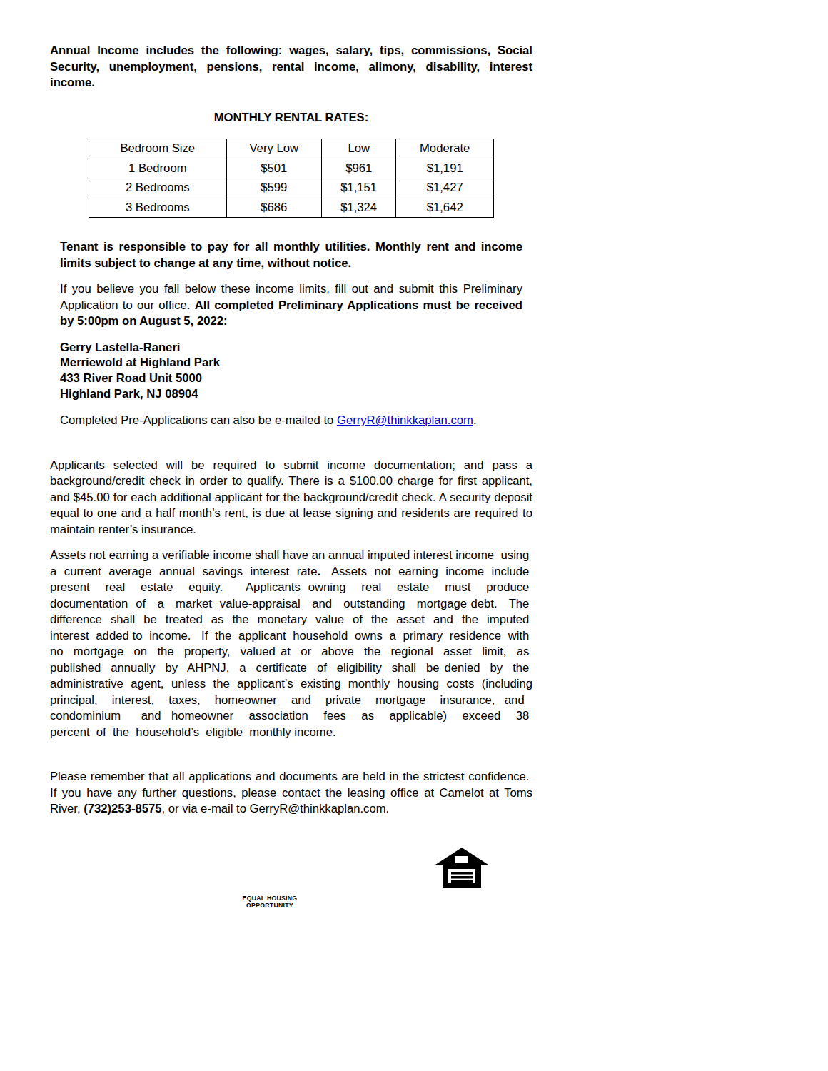Annual Income includes the following: wages, salary, tips, commissions, Social Security, unemployment, pensions, rental income, alimony, disability, interest income.
MONTHLY RENTAL RATES:
| Bedroom Size | Very Low | Low | Moderate |
| 1 Bedroom | $501 | $961 | $1,191 |
| 2 Bedrooms | $599 | $1,151 | $1,427 |
| 3 Bedrooms | $686 | $1,324 | $1,642 |
Tenant is responsible to pay for all monthly utilities. Monthly rent and income limits subject to change at any time, without notice.
If you believe you fall below these income limits, fill out and submit this Preliminary Application to our office. All completed Preliminary Applications must be received by 5:00pm on August 5, 2022:
Gerry Lastella-Raneri
Merriewold at Highland Park
433 River Road Unit 5000
Highland Park, NJ 08904
Completed Pre-Applications can also be e-mailed to GerryR@thinkkaplan.com.
Applicants selected will be required to submit income documentation; and pass a background/credit check in order to qualify. There is a $100.00 charge for first applicant, and $45.00 for each additional applicant for the background/credit check. A security deposit equal to one and a half month’s rent, is due at lease signing and residents are required to maintain renter’s insurance.
Assets not earning a verifiable income shall have an annual imputed interest income using a current average annual savings interest rate. Assets not earning income include present real estate equity. Applicants owning real estate must produce documentation of a market value-appraisal and outstanding mortgage debt. The difference shall be treated as the monetary value of the asset and the imputed interest added to income. If the applicant household owns a primary residence with no mortgage on the property, valued at or above the regional asset limit, as published annually by AHPNJ, a certificate of eligibility shall be denied by the administrative agent, unless the applicant’s existing monthly housing costs (including principal, interest, taxes, homeowner and private mortgage insurance, and condominium and homeowner association fees as applicable) exceed 38 percent of the household’s eligible monthly income.
Please remember that all applications and documents are held in the strictest confidence. If you have any further questions, please contact the leasing office at Camelot at Toms River, (732)253-8575, or via e-mail to GerryR@thinkkaplan.com.
EQUAL HOUSING
OPPORTUNITY